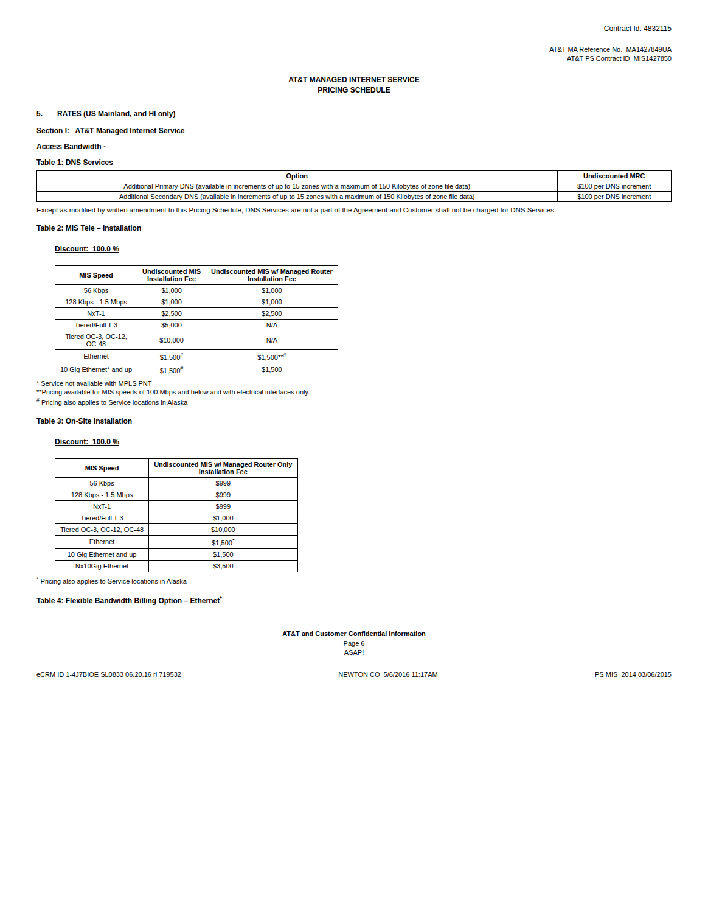Contract Id: 4832115
AT&T MA Reference No. MA1427849UA
AT&T PS Contract ID MIS1427850
AT&T MANAGED INTERNET SERVICE
PRICING SCHEDULE
5. RATES (US Mainland, and HI only)
Section I: AT&T Managed Internet Service
Access Bandwidth -
Table 1: DNS Services
| Option | Undiscounted MRC |
| --- | --- |
| Additional Primary DNS (available in increments of up to 15 zones with a maximum of 150 Kilobytes of zone file data) | $100 per DNS increment |
| Additional Secondary DNS (available in increments of up to 15 zones with a maximum of 150 Kilobytes of zone file data) | $100 per DNS increment |
Except as modified by written amendment to this Pricing Schedule, DNS Services are not a part of the Agreement and Customer shall not be charged for DNS Services.
Table 2: MIS Tele – Installation
Discount: 100.0 %
| MIS Speed | Undiscounted MIS Installation Fee | Undiscounted MIS w/ Managed Router Installation Fee |
| --- | --- | --- |
| 56 Kbps | $1,000 | $1,000 |
| 128 Kbps - 1.5 Mbps | $1,000 | $1,000 |
| NxT-1 | $2,500 | $2,500 |
| Tiered/Full T-3 | $5,000 | N/A |
| Tiered OC-3, OC-12, OC-48 | $10,000 | N/A |
| Ethernet | $1,500 # | $1,500** # |
| 10 Gig Ethernet* and up | $1,500 # | $1,500 |
* Service not available with MPLS PNT
**Pricing available for MIS speeds of 100 Mbps and below and with electrical interfaces only.
# Pricing also applies to Service locations in Alaska
Table 3: On-Site Installation
Discount: 100.0 %
| MIS Speed | Undiscounted MIS w/ Managed Router Only Installation Fee |
| --- | --- |
| 56 Kbps | $999 |
| 128 Kbps - 1.5 Mbps | $999 |
| NxT-1 | $999 |
| Tiered/Full T-3 | $1,000 |
| Tiered OC-3, OC-12, OC-48 | $10,000 |
| Ethernet | $1,500 * |
| 10 Gig Ethernet and up | $1,500 |
| Nx10Gig Ethernet | $3,500 |
* Pricing also applies to Service locations in Alaska
Table 4: Flexible Bandwidth Billing Option – Ethernet*
AT&T and Customer Confidential Information
Page 6
ASAP!
eCRM ID 1-4J7BIOE SL0833 06.20.16 rl 719532
NEWTON CO 5/6/2016 11:17AM
PS MIS 2014 03/06/2015